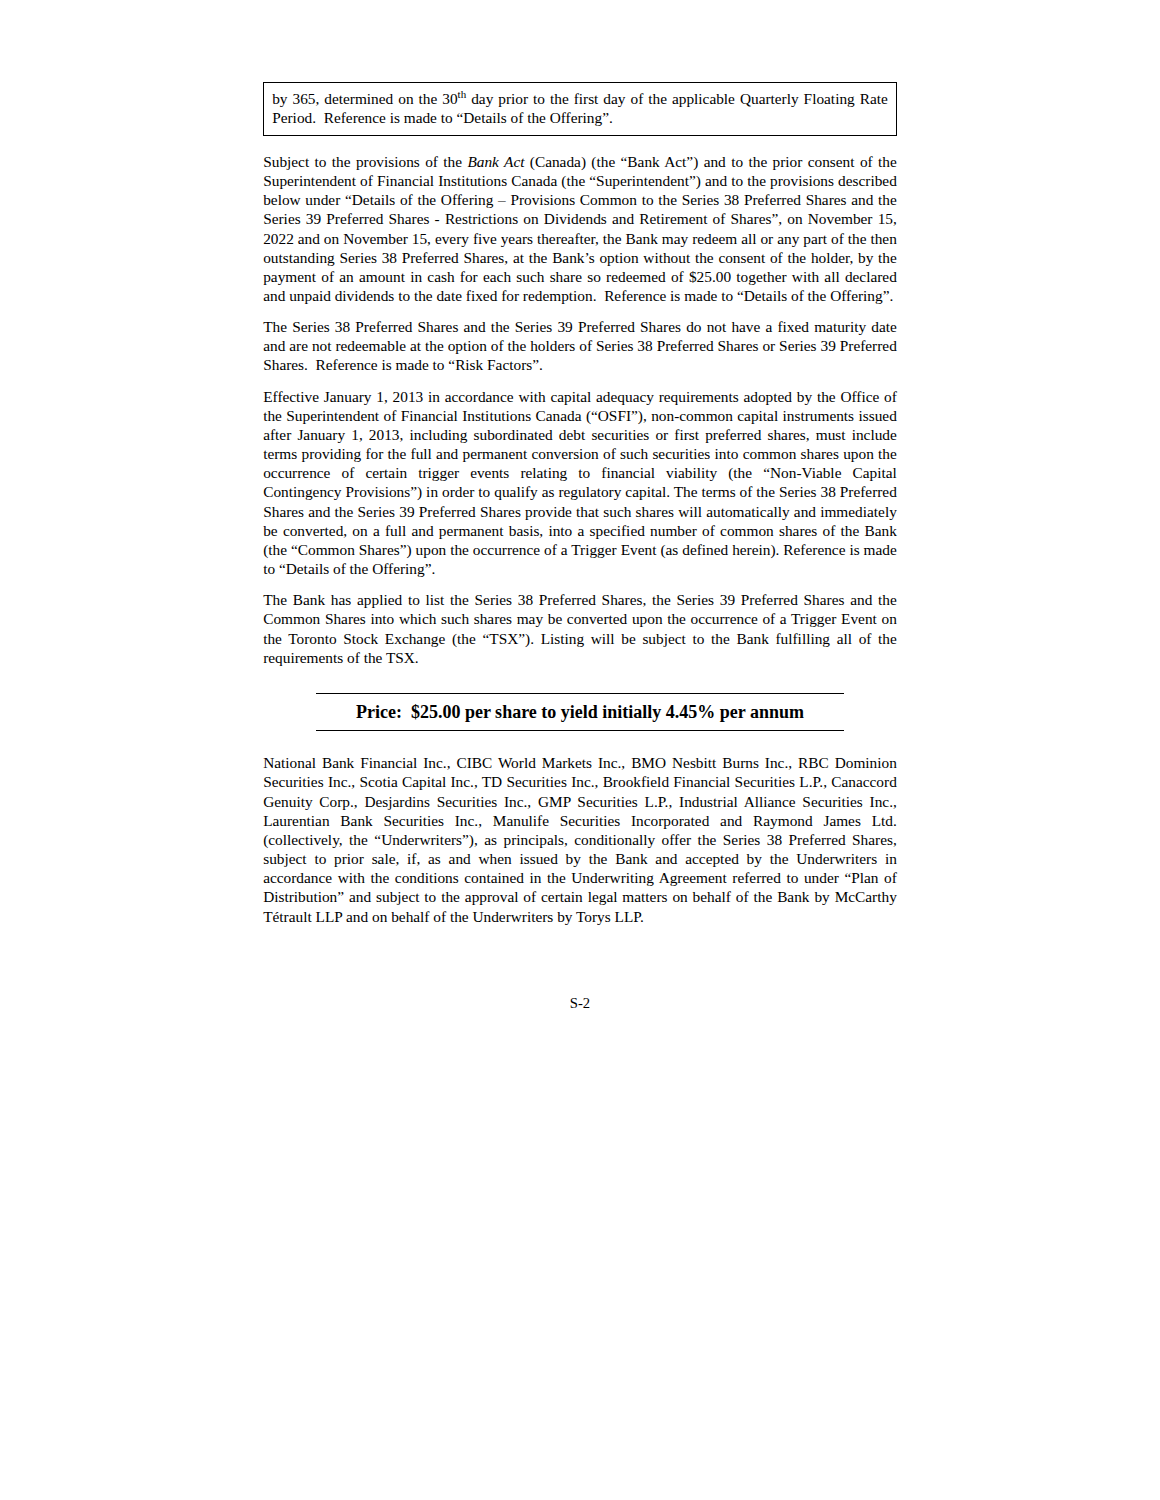by 365, determined on the 30th day prior to the first day of the applicable Quarterly Floating Rate Period. Reference is made to “Details of the Offering”.
Subject to the provisions of the Bank Act (Canada) (the “Bank Act”) and to the prior consent of the Superintendent of Financial Institutions Canada (the “Superintendent”) and to the provisions described below under “Details of the Offering – Provisions Common to the Series 38 Preferred Shares and the Series 39 Preferred Shares - Restrictions on Dividends and Retirement of Shares”, on November 15, 2022 and on November 15, every five years thereafter, the Bank may redeem all or any part of the then outstanding Series 38 Preferred Shares, at the Bank’s option without the consent of the holder, by the payment of an amount in cash for each such share so redeemed of $25.00 together with all declared and unpaid dividends to the date fixed for redemption. Reference is made to “Details of the Offering”.
The Series 38 Preferred Shares and the Series 39 Preferred Shares do not have a fixed maturity date and are not redeemable at the option of the holders of Series 38 Preferred Shares or Series 39 Preferred Shares. Reference is made to “Risk Factors”.
Effective January 1, 2013 in accordance with capital adequacy requirements adopted by the Office of the Superintendent of Financial Institutions Canada (“OSFI”), non-common capital instruments issued after January 1, 2013, including subordinated debt securities or first preferred shares, must include terms providing for the full and permanent conversion of such securities into common shares upon the occurrence of certain trigger events relating to financial viability (the “Non-Viable Capital Contingency Provisions”) in order to qualify as regulatory capital. The terms of the Series 38 Preferred Shares and the Series 39 Preferred Shares provide that such shares will automatically and immediately be converted, on a full and permanent basis, into a specified number of common shares of the Bank (the “Common Shares”) upon the occurrence of a Trigger Event (as defined herein). Reference is made to “Details of the Offering”.
The Bank has applied to list the Series 38 Preferred Shares, the Series 39 Preferred Shares and the Common Shares into which such shares may be converted upon the occurrence of a Trigger Event on the Toronto Stock Exchange (the “TSX”). Listing will be subject to the Bank fulfilling all of the requirements of the TSX.
Price: $25.00 per share to yield initially 4.45% per annum
National Bank Financial Inc., CIBC World Markets Inc., BMO Nesbitt Burns Inc., RBC Dominion Securities Inc., Scotia Capital Inc., TD Securities Inc., Brookfield Financial Securities L.P., Canaccord Genuity Corp., Desjardins Securities Inc., GMP Securities L.P., Industrial Alliance Securities Inc., Laurentian Bank Securities Inc., Manulife Securities Incorporated and Raymond James Ltd. (collectively, the “Underwriters”), as principals, conditionally offer the Series 38 Preferred Shares, subject to prior sale, if, as and when issued by the Bank and accepted by the Underwriters in accordance with the conditions contained in the Underwriting Agreement referred to under “Plan of Distribution” and subject to the approval of certain legal matters on behalf of the Bank by McCarthy Tétrault LLP and on behalf of the Underwriters by Torys LLP.
S-2